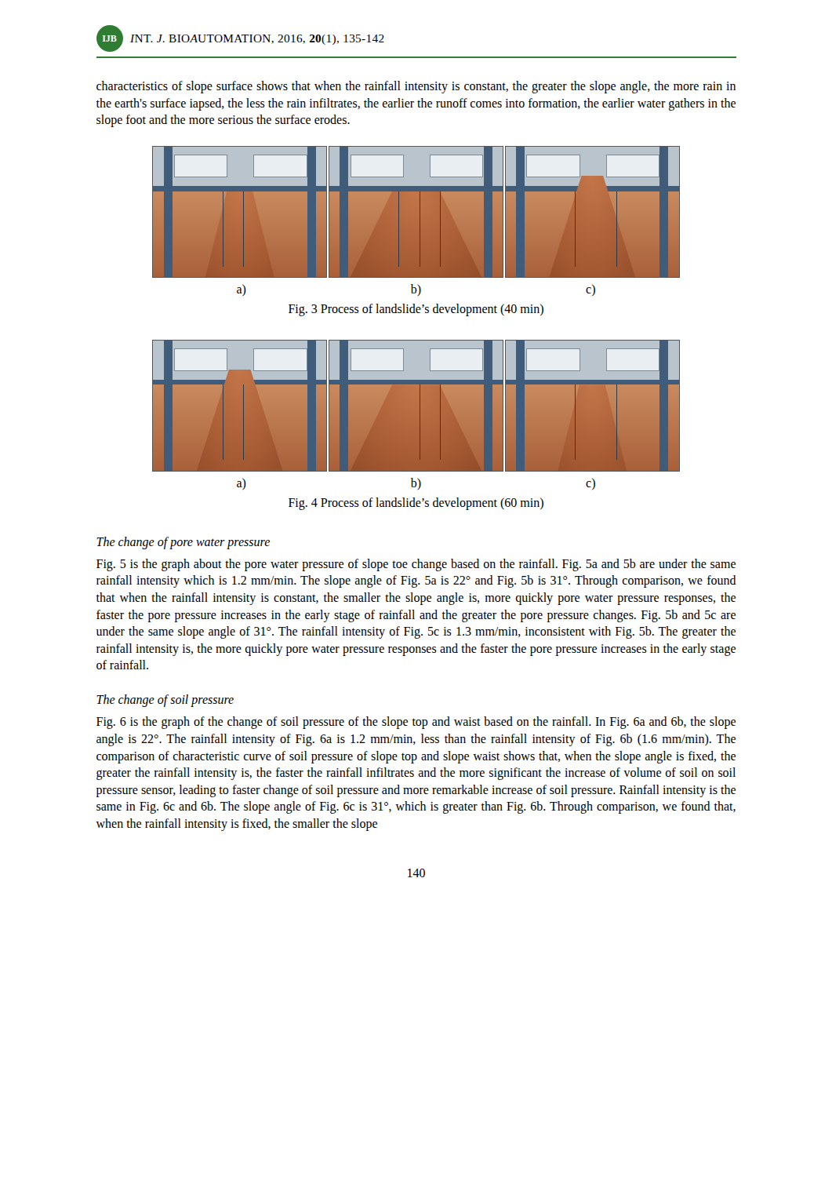IJB
INT. J. BIO AUTOMATION, 2016, 20(1), 135-142
characteristics of slope surface shows that when the rainfall intensity is constant, the greater the slope angle, the more rain in the earth's surface iapsed, the less the rain infiltrates, the earlier the runoff comes into formation, the earlier water gathers in the slope foot and the more serious the surface erodes.
a) b) c)
Fig. 3 Process of landslide’s development (40 min)
a) b) c)
Fig. 4 Process of landslide’s development (60 min)
The change of pore water pressure
Fig. 5 is the graph about the pore water pressure of slope toe change based on the rainfall. Fig. 5a and 5b are under the same rainfall intensity which is 1.2 mm/min. The slope angle of Fig. 5a is 22° and Fig. 5b is 31°. Through comparison, we found that when the rainfall intensity is constant, the smaller the slope angle is, more quickly pore water pressure responses, the faster the pore pressure increases in the early stage of rainfall and the greater the pore pressure changes. Fig. 5b and 5c are under the same slope angle of 31°. The rainfall intensity of Fig. 5c is 1.3 mm/min, inconsistent with Fig. 5b. The greater the rainfall intensity is, the more quickly pore water pressure responses and the faster the pore pressure increases in the early stage of rainfall.
The change of soil pressure
Fig. 6 is the graph of the change of soil pressure of the slope top and waist based on the rainfall. In Fig. 6a and 6b, the slope angle is 22°. The rainfall intensity of Fig. 6a is 1.2 mm/min, less than the rainfall intensity of Fig. 6b (1.6 mm/min). The comparison of characteristic curve of soil pressure of slope top and slope waist shows that, when the slope angle is fixed, the greater the rainfall intensity is, the faster the rainfall infiltrates and the more significant the increase of volume of soil on soil pressure sensor, leading to faster change of soil pressure and more remarkable increase of soil pressure. Rainfall intensity is the same in Fig. 6c and 6b. The slope angle of Fig. 6c is 31°, which is greater than Fig. 6b. Through comparison, we found that, when the rainfall intensity is fixed, the smaller the slope
140